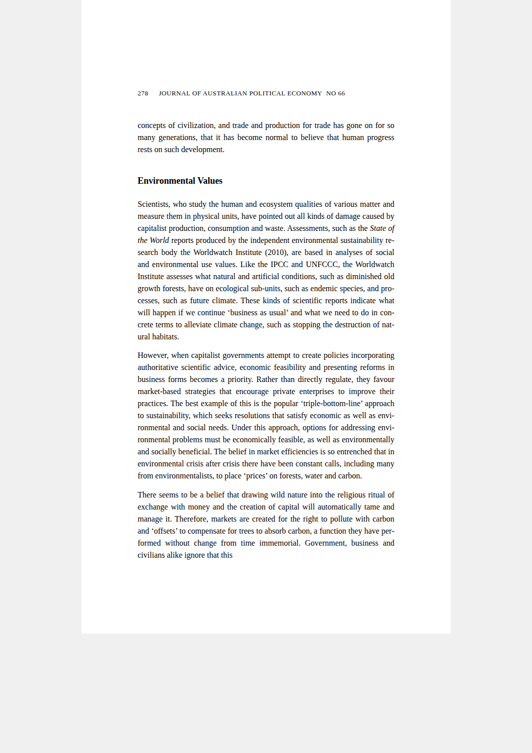278 JOURNAL OF AUSTRALIAN POLITICAL ECONOMY No 66
concepts of civilization, and trade and production for trade has gone on for so many generations, that it has become normal to believe that human progress rests on such development.
Environmental Values
Scientists, who study the human and ecosystem qualities of various matter and measure them in physical units, have pointed out all kinds of damage caused by capitalist production, consumption and waste. Assessments, such as the State of the World reports produced by the independent environmental sustainability research body the Worldwatch Institute (2010), are based in analyses of social and environmental use values. Like the IPCC and UNFCCC, the Worldwatch Institute assesses what natural and artificial conditions, such as diminished old growth forests, have on ecological sub-units, such as endemic species, and processes, such as future climate. These kinds of scientific reports indicate what will happen if we continue ‘business as usual’ and what we need to do in concrete terms to alleviate climate change, such as stopping the destruction of natural habitats.
However, when capitalist governments attempt to create policies incorporating authoritative scientific advice, economic feasibility and presenting reforms in business forms becomes a priority. Rather than directly regulate, they favour market-based strategies that encourage private enterprises to improve their practices. The best example of this is the popular ‘triple-bottom-line’ approach to sustainability, which seeks resolutions that satisfy economic as well as environmental and social needs. Under this approach, options for addressing environmental problems must be economically feasible, as well as environmentally and socially beneficial. The belief in market efficiencies is so entrenched that in environmental crisis after crisis there have been constant calls, including many from environmentalists, to place ‘prices’ on forests, water and carbon.
There seems to be a belief that drawing wild nature into the religious ritual of exchange with money and the creation of capital will automatically tame and manage it. Therefore, markets are created for the right to pollute with carbon and ‘offsets’ to compensate for trees to absorb carbon, a function they have performed without change from time immemorial. Government, business and civilians alike ignore that this